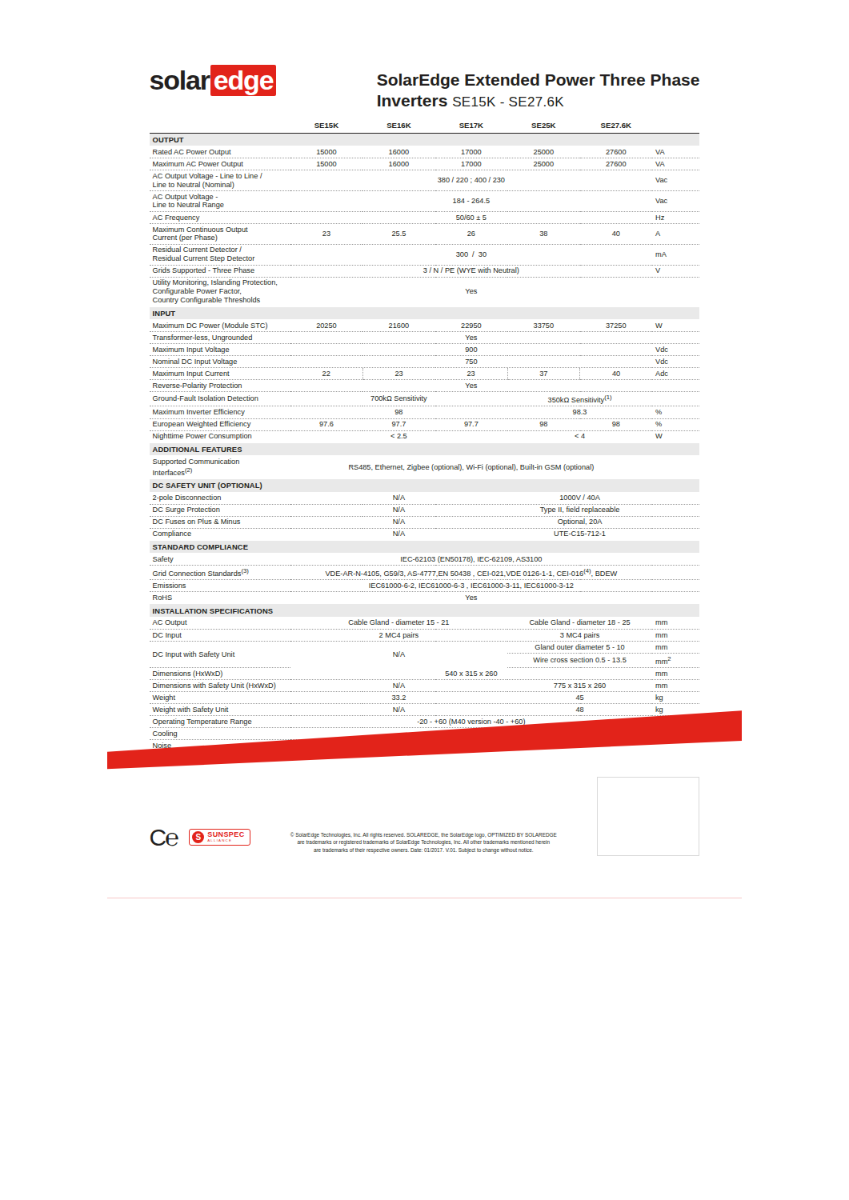solaredge
SolarEdge Extended Power Three Phase
Inverters SE15K - SE27.6K
| | SE15K | SE16K | SE17K | SE25K | SE27.6K | |
| --- | --- | --- | --- | --- | --- | --- |
| OUTPUT |
| Rated AC Power Output | 15000 | 16000 | 17000 | 25000 | 27600 | VA |
| Maximum AC Power Output | 15000 | 16000 | 17000 | 25000 | 27600 | VA |
| AC Output Voltage - Line to Line / Line to Neutral (Nominal) | 380 / 220 ; 400 / 230 | Vac |
| AC Output Voltage - Line to Neutral Range | 184 - 264.5 | Vac |
| AC Frequency | 50/60 ± 5 | Hz |
| Maximum Continuous Output Current (per Phase) | 23 | 25.5 | 26 | 38 | 40 | A |
| Residual Current Detector / Residual Current Step Detector | 300 / 30 | mA |
| Grids Supported - Three Phase | 3 / N / PE (WYE with Neutral) | V |
| Utility Monitoring, Islanding Protection, Configurable Power Factor, Country Configurable Thresholds | Yes | |
| INPUT |
| Maximum DC Power (Module STC) | 20250 | 21600 | 22950 | 33750 | 37250 | W |
| Transformer-less, Ungrounded | Yes | |
| Maximum Input Voltage | 900 | Vdc |
| Nominal DC Input Voltage | 750 | Vdc |
| Maximum Input Current | 22 | 23 | 23 | 37 | 40 | Adc |
| Reverse-Polarity Protection | Yes | |
| Ground-Fault Isolation Detection | 700kΩ Sensitivity | 350kΩ Sensitivity (1) | |
| Maximum Inverter Efficiency | 98 | 98.3 | % |
| European Weighted Efficiency | 97.6 | 97.7 | 97.7 | 98 | 98 | % |
| Nighttime Power Consumption | < 2.5 | < 4 | W |
| ADDITIONAL FEATURES |
| Supported Communication Interfaces (2) | RS485, Ethernet, Zigbee (optional), Wi-Fi (optional), Built-in GSM (optional) | |
| DC SAFETY UNIT (OPTIONAL) |
| 2-pole Disconnection | N/A | 1000V / 40A | |
| DC Surge Protection | N/A | Type II, field replaceable | |
| DC Fuses on Plus & Minus | N/A | Optional, 20A | |
| Compliance | N/A | UTE-C15-712-1 | |
| STANDARD COMPLIANCE |
| Safety | IEC-62103 (EN50178), IEC-62109, AS3100 | |
| Grid Connection Standards (3) | VDE-AR-N-4105, G59/3, AS-4777,EN 50438 , CEI-021,VDE 0126-1-1, CEI-016 (4) , BDEW | |
| Emissions | IEC61000-6-2, IEC61000-6-3 , IEC61000-3-11, IEC61000-3-12 | |
| RoHS | Yes | |
| INSTALLATION SPECIFICATIONS |
| AC Output | Cable Gland - diameter 15 - 21 | Cable Gland - diameter 18 - 25 | mm |
| DC Input | 2 MC4 pairs | 3 MC4 pairs | mm |
| DC Input with Safety Unit | N/A | Gland outer diameter 5 - 10 | mm |
| Wire cross section 0.5 - 13.5 | mm 2 |
| Dimensions (HxWxD) | 540 x 315 x 260 | mm |
| Dimensions with Safety Unit (HxWxD) | N/A | 775 x 315 x 260 | mm |
| Weight | 33.2 | 45 | kg |
| Weight with Safety Unit | N/A | 48 | kg |
| Operating Temperature Range | -20 - +60 (M40 version -40 - +60) | °C |
| Cooling | Fan (user replaceable) | |
| Noise | < 50 | < 55 | dBA |
| Protection Rating | IP65 - Outdoor and Indoor | |
| Bracket Mounted (Bracket Provided) | | |
(1) Where permitted by local regulations
(2) Refer to Datasheets -> Communications category in Downloads page for specifications of optional communication options: http://www.solaredge.com/groups/support/downloads
(3) For all standards refer to Certifications category in Downloads page: http://www.solaredge.com/groups/support/downloads
(4) Models SE25K and SE27.6K only
C℮
S
SUNSPEC ALLIANCE
© SolarEdge Technologies, Inc. All rights reserved. SOLAREDGE, the SolarEdge logo, OPTIMIZED BY SOLAREDGE
are trademarks or registered trademarks of SolarEdge Technologies, Inc. All other trademarks mentioned herein
are trademarks of their respective owners. Date: 01/2017. V.01. Subject to change without notice.